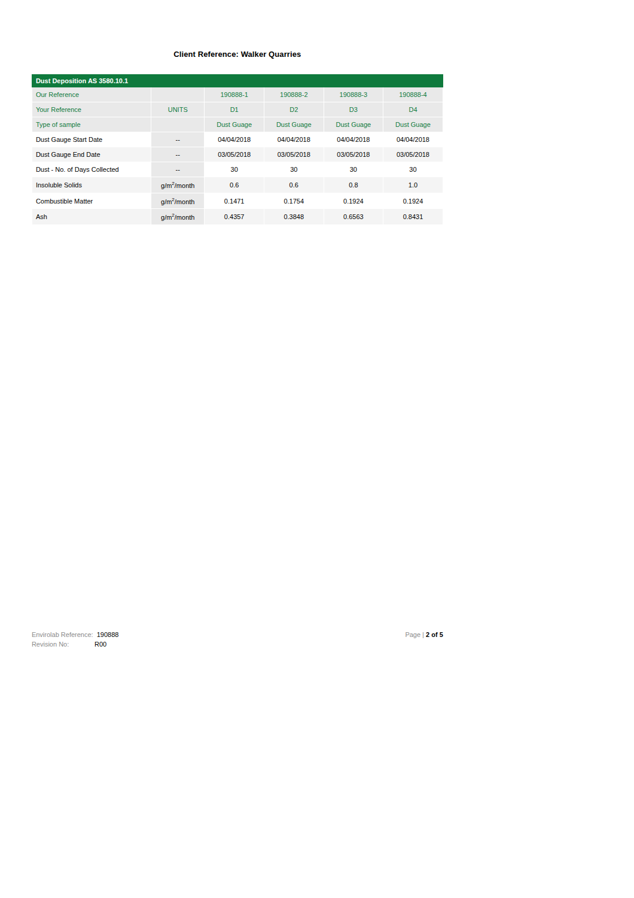Client Reference: Walker Quarries
| Dust Deposition AS 3580.10.1 |
| Our Reference | | 190888-1 | 190888-2 | 190888-3 | 190888-4 |
| Your Reference | UNITS | D1 | D2 | D3 | D4 |
| Type of sample | | Dust Guage | Dust Guage | Dust Guage | Dust Guage |
| Dust Gauge Start Date | -- | 04/04/2018 | 04/04/2018 | 04/04/2018 | 04/04/2018 |
| Dust Gauge End Date | -- | 03/05/2018 | 03/05/2018 | 03/05/2018 | 03/05/2018 |
| Dust - No. of Days Collected | -- | 30 | 30 | 30 | 30 |
| Insoluble Solids | g/m 2 /month | 0.6 | 0.6 | 0.8 | 1.0 |
| Combustible Matter | g/m 2 /month | 0.1471 | 0.1754 | 0.1924 | 0.1924 |
| Ash | g/m 2 /month | 0.4357 | 0.3848 | 0.6563 | 0.8431 |
Envirolab Reference: 190888
Revision No: R00
Page | 2 of 5